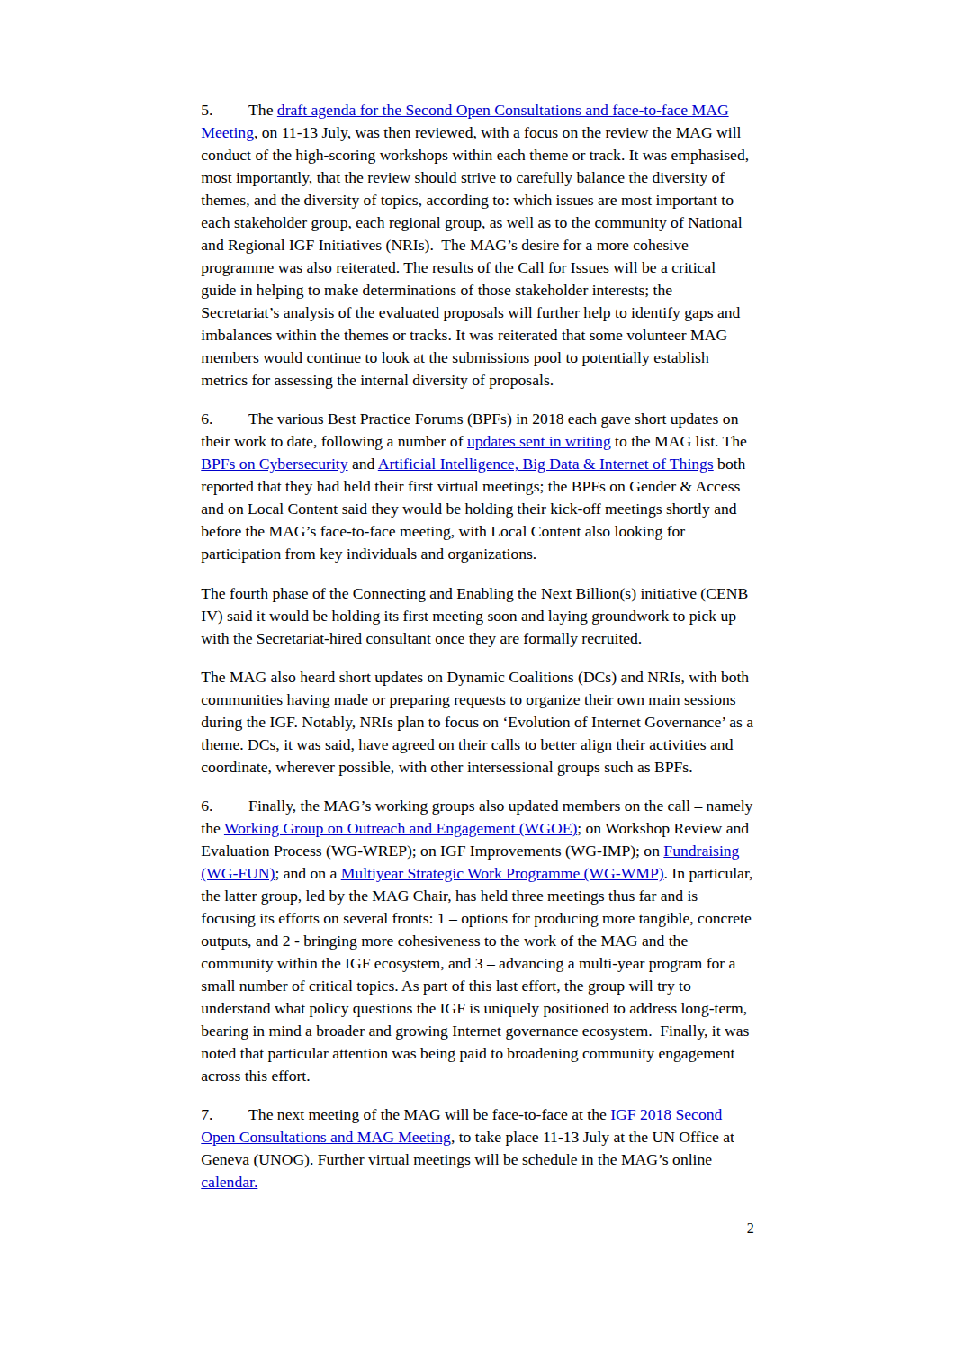5. The draft agenda for the Second Open Consultations and face-to-face MAG Meeting, on 11-13 July, was then reviewed, with a focus on the review the MAG will conduct of the high-scoring workshops within each theme or track. It was emphasised, most importantly, that the review should strive to carefully balance the diversity of themes, and the diversity of topics, according to: which issues are most important to each stakeholder group, each regional group, as well as to the community of National and Regional IGF Initiatives (NRIs). The MAG’s desire for a more cohesive programme was also reiterated. The results of the Call for Issues will be a critical guide in helping to make determinations of those stakeholder interests; the Secretariat’s analysis of the evaluated proposals will further help to identify gaps and imbalances within the themes or tracks. It was reiterated that some volunteer MAG members would continue to look at the submissions pool to potentially establish metrics for assessing the internal diversity of proposals.
6. The various Best Practice Forums (BPFs) in 2018 each gave short updates on their work to date, following a number of updates sent in writing to the MAG list. The BPFs on Cybersecurity and Artificial Intelligence, Big Data & Internet of Things both reported that they had held their first virtual meetings; the BPFs on Gender & Access and on Local Content said they would be holding their kick-off meetings shortly and before the MAG’s face-to-face meeting, with Local Content also looking for participation from key individuals and organizations.
The fourth phase of the Connecting and Enabling the Next Billion(s) initiative (CENB IV) said it would be holding its first meeting soon and laying groundwork to pick up with the Secretariat-hired consultant once they are formally recruited.
The MAG also heard short updates on Dynamic Coalitions (DCs) and NRIs, with both communities having made or preparing requests to organize their own main sessions during the IGF. Notably, NRIs plan to focus on ‘Evolution of Internet Governance’ as a theme. DCs, it was said, have agreed on their calls to better align their activities and coordinate, wherever possible, with other intersessional groups such as BPFs.
6. Finally, the MAG’s working groups also updated members on the call – namely the Working Group on Outreach and Engagement (WGOE); on Workshop Review and Evaluation Process (WG-WREP); on IGF Improvements (WG-IMP); on Fundraising (WG-FUN); and on a Multiyear Strategic Work Programme (WG-WMP). In particular, the latter group, led by the MAG Chair, has held three meetings thus far and is focusing its efforts on several fronts: 1 – options for producing more tangible, concrete outputs, and 2 - bringing more cohesiveness to the work of the MAG and the community within the IGF ecosystem, and 3 – advancing a multi-year program for a small number of critical topics. As part of this last effort, the group will try to understand what policy questions the IGF is uniquely positioned to address long-term, bearing in mind a broader and growing Internet governance ecosystem. Finally, it was noted that particular attention was being paid to broadening community engagement across this effort.
7. The next meeting of the MAG will be face-to-face at the IGF 2018 Second Open Consultations and MAG Meeting, to take place 11-13 July at the UN Office at Geneva (UNOG). Further virtual meetings will be schedule in the MAG’s online calendar.
2